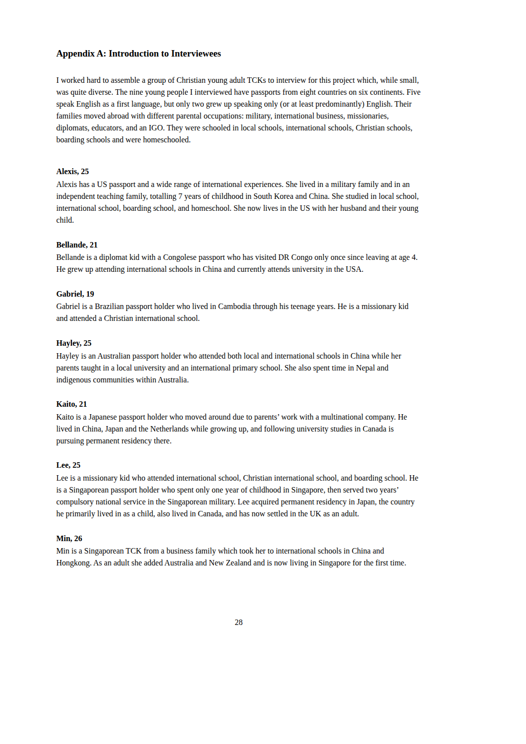Appendix A: Introduction to Interviewees
I worked hard to assemble a group of Christian young adult TCKs to interview for this project which, while small, was quite diverse. The nine young people I interviewed have passports from eight countries on six continents. Five speak English as a first language, but only two grew up speaking only (or at least predominantly) English. Their families moved abroad with different parental occupations: military, international business, missionaries, diplomats, educators, and an IGO. They were schooled in local schools, international schools, Christian schools, boarding schools and were homeschooled.
Alexis, 25
Alexis has a US passport and a wide range of international experiences. She lived in a military family and in an independent teaching family, totalling 7 years of childhood in South Korea and China. She studied in local school, international school, boarding school, and homeschool. She now lives in the US with her husband and their young child.
Bellande, 21
Bellande is a diplomat kid with a Congolese passport who has visited DR Congo only once since leaving at age 4. He grew up attending international schools in China and currently attends university in the USA.
Gabriel, 19
Gabriel is a Brazilian passport holder who lived in Cambodia through his teenage years. He is a missionary kid and attended a Christian international school.
Hayley, 25
Hayley is an Australian passport holder who attended both local and international schools in China while her parents taught in a local university and an international primary school. She also spent time in Nepal and indigenous communities within Australia.
Kaito, 21
Kaito is a Japanese passport holder who moved around due to parents’ work with a multinational company. He lived in China, Japan and the Netherlands while growing up, and following university studies in Canada is pursuing permanent residency there.
Lee, 25
Lee is a missionary kid who attended international school, Christian international school, and boarding school. He is a Singaporean passport holder who spent only one year of childhood in Singapore, then served two years’ compulsory national service in the Singaporean military. Lee acquired permanent residency in Japan, the country he primarily lived in as a child, also lived in Canada, and has now settled in the UK as an adult.
Min, 26
Min is a Singaporean TCK from a business family which took her to international schools in China and Hongkong. As an adult she added Australia and New Zealand and is now living in Singapore for the first time.
28